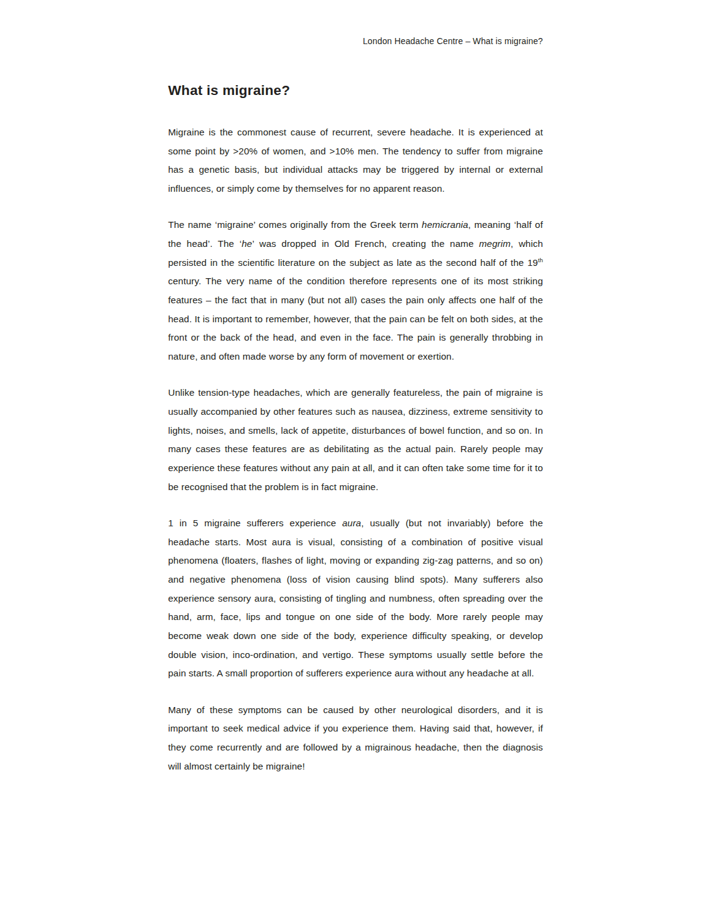London Headache Centre – What is migraine?
What is migraine?
Migraine is the commonest cause of recurrent, severe headache. It is experienced at some point by >20% of women, and >10% men. The tendency to suffer from migraine has a genetic basis, but individual attacks may be triggered by internal or external influences, or simply come by themselves for no apparent reason.
The name ‘migraine’ comes originally from the Greek term hemicrania, meaning ‘half of the head’. The ‘he’ was dropped in Old French, creating the name megrim, which persisted in the scientific literature on the subject as late as the second half of the 19th century. The very name of the condition therefore represents one of its most striking features – the fact that in many (but not all) cases the pain only affects one half of the head. It is important to remember, however, that the pain can be felt on both sides, at the front or the back of the head, and even in the face. The pain is generally throbbing in nature, and often made worse by any form of movement or exertion.
Unlike tension-type headaches, which are generally featureless, the pain of migraine is usually accompanied by other features such as nausea, dizziness, extreme sensitivity to lights, noises, and smells, lack of appetite, disturbances of bowel function, and so on. In many cases these features are as debilitating as the actual pain. Rarely people may experience these features without any pain at all, and it can often take some time for it to be recognised that the problem is in fact migraine.
1 in 5 migraine sufferers experience aura, usually (but not invariably) before the headache starts. Most aura is visual, consisting of a combination of positive visual phenomena (floaters, flashes of light, moving or expanding zig-zag patterns, and so on) and negative phenomena (loss of vision causing blind spots). Many sufferers also experience sensory aura, consisting of tingling and numbness, often spreading over the hand, arm, face, lips and tongue on one side of the body. More rarely people may become weak down one side of the body, experience difficulty speaking, or develop double vision, inco-ordination, and vertigo. These symptoms usually settle before the pain starts. A small proportion of sufferers experience aura without any headache at all.
Many of these symptoms can be caused by other neurological disorders, and it is important to seek medical advice if you experience them. Having said that, however, if they come recurrently and are followed by a migrainous headache, then the diagnosis will almost certainly be migraine!